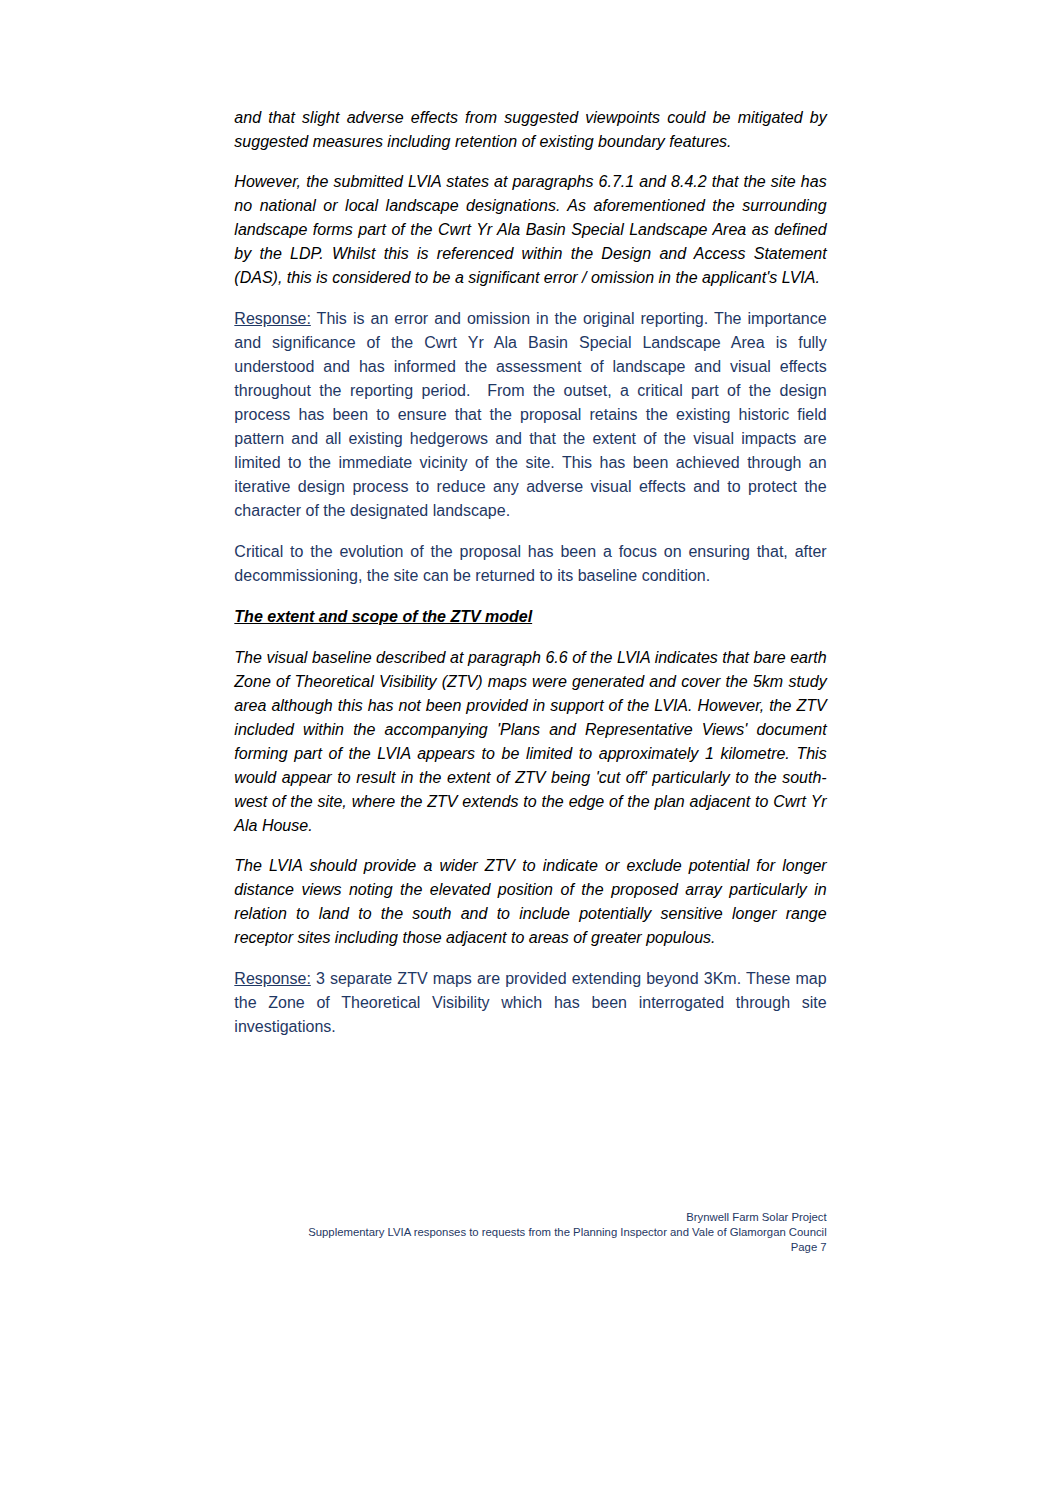and that slight adverse effects from suggested viewpoints could be mitigated by suggested measures including retention of existing boundary features.
However, the submitted LVIA states at paragraphs 6.7.1 and 8.4.2 that the site has no national or local landscape designations. As aforementioned the surrounding landscape forms part of the Cwrt Yr Ala Basin Special Landscape Area as defined by the LDP. Whilst this is referenced within the Design and Access Statement (DAS), this is considered to be a significant error / omission in the applicant's LVIA.
Response: This is an error and omission in the original reporting. The importance and significance of the Cwrt Yr Ala Basin Special Landscape Area is fully understood and has informed the assessment of landscape and visual effects throughout the reporting period. From the outset, a critical part of the design process has been to ensure that the proposal retains the existing historic field pattern and all existing hedgerows and that the extent of the visual impacts are limited to the immediate vicinity of the site. This has been achieved through an iterative design process to reduce any adverse visual effects and to protect the character of the designated landscape.
Critical to the evolution of the proposal has been a focus on ensuring that, after decommissioning, the site can be returned to its baseline condition.
The extent and scope of the ZTV model
The visual baseline described at paragraph 6.6 of the LVIA indicates that bare earth Zone of Theoretical Visibility (ZTV) maps were generated and cover the 5km study area although this has not been provided in support of the LVIA. However, the ZTV included within the accompanying 'Plans and Representative Views' document forming part of the LVIA appears to be limited to approximately 1 kilometre. This would appear to result in the extent of ZTV being 'cut off' particularly to the south-west of the site, where the ZTV extends to the edge of the plan adjacent to Cwrt Yr Ala House.
The LVIA should provide a wider ZTV to indicate or exclude potential for longer distance views noting the elevated position of the proposed array particularly in relation to land to the south and to include potentially sensitive longer range receptor sites including those adjacent to areas of greater populous.
Response: 3 separate ZTV maps are provided extending beyond 3Km. These map the Zone of Theoretical Visibility which has been interrogated through site investigations.
Brynwell Farm Solar Project
Supplementary LVIA responses to requests from the Planning Inspector and Vale of Glamorgan Council
Page 7